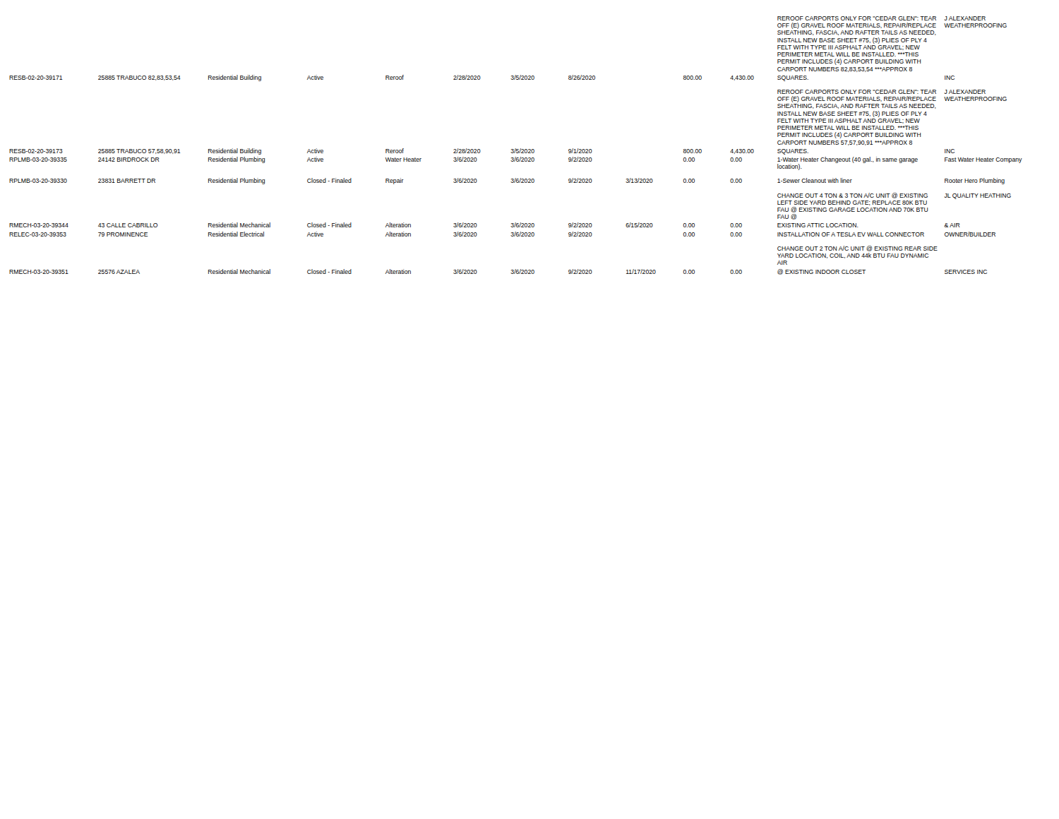| | | | | | | | | | | | REROOF CARPORTS ONLY FOR "CEDAR GLEN": TEAR OFF (E) GRAVEL ROOF MATERIALS, REPAIR/REPLACE SHEATHING, FASCIA, AND RAFTER TAILS AS NEEDED, INSTALL NEW BASE SHEET #75, (3) PLIES OF PLY 4 FELT WITH TYPE III ASPHALT AND GRAVEL; NEW PERIMETER METAL WILL BE INSTALLED. ***THIS PERMIT INCLUDES (4) CARPORT BUILDING WITH CARPORT NUMBERS 82,83,53,54 ***APPROX 8 | J ALEXANDER WEATHERPROOFING |
| RESB-02-20-39171 | 25885 TRABUCO 82,83,53,54 | Residential Building | Active | Reroof | 2/28/2020 | 3/5/2020 | 8/26/2020 | | 800.00 | 4,430.00 | SQUARES. | INC |
| | | | | | | | | | | | REROOF CARPORTS ONLY FOR "CEDAR GLEN": TEAR OFF (E) GRAVEL ROOF MATERIALS, REPAIR/REPLACE SHEATHING, FASCIA, AND RAFTER TAILS AS NEEDED, INSTALL NEW BASE SHEET #75, (3) PLIES OF PLY 4 FELT WITH TYPE III ASPHALT AND GRAVEL; NEW PERIMETER METAL WILL BE INSTALLED. ***THIS PERMIT INCLUDES (4) CARPORT BUILDING WITH CARPORT NUMBERS 57,57,90,91 ***APPROX 8 | J ALEXANDER WEATHERPROOFING |
| RESB-02-20-39173 | 25885 TRABUCO 57,58,90,91 | Residential Building | Active | Reroof | 2/28/2020 | 3/5/2020 | 9/1/2020 | | 800.00 | 4,430.00 | SQUARES. | INC |
| RPLMB-03-20-39335 | 24142 BIRDROCK DR | Residential Plumbing | Active | Water Heater | 3/6/2020 | 3/6/2020 | 9/2/2020 | | 0.00 | 0.00 | 1-Water Heater Changeout (40 gal., in same garage location). | Fast Water Heater Company |
| RPLMB-03-20-39330 | 23831 BARRETT DR | Residential Plumbing | Closed - Finaled | Repair | 3/6/2020 | 3/6/2020 | 9/2/2020 | 3/13/2020 | 0.00 | 0.00 | 1-Sewer Cleanout with liner | Rooter Hero Plumbing |
| | | | | | | | | | | | CHANGE OUT 4 TON & 3 TON A/C UNIT @ EXISTING LEFT SIDE YARD BEHIND GATE; REPLACE 80K BTU FAU @ EXISTING GARAGE LOCATION AND 70K BTU FAU @ | JL QUALITY HEATHING |
| RMECH-03-20-39344 | 43 CALLE CABRILLO | Residential Mechanical | Closed - Finaled | Alteration | 3/6/2020 | 3/6/2020 | 9/2/2020 | 6/15/2020 | 0.00 | 0.00 | EXISTING ATTIC LOCATION. | & AIR |
| RELEC-03-20-39353 | 79 PROMINENCE | Residential Electrical | Active | Alteration | 3/6/2020 | 3/6/2020 | 9/2/2020 | | 0.00 | 0.00 | INSTALLATION OF A TESLA EV WALL CONNECTOR | OWNER/BUILDER |
| | | | | | | | | | | | CHANGE OUT 2 TON A/C UNIT @ EXISTING REAR SIDE YARD LOCATION, COIL, AND 44k BTU FAU DYNAMIC AIR | |
| RMECH-03-20-39351 | 25576 AZALEA | Residential Mechanical | Closed - Finaled | Alteration | 3/6/2020 | 3/6/2020 | 9/2/2020 | 11/17/2020 | 0.00 | 0.00 | @ EXISTING INDOOR CLOSET | SERVICES INC |